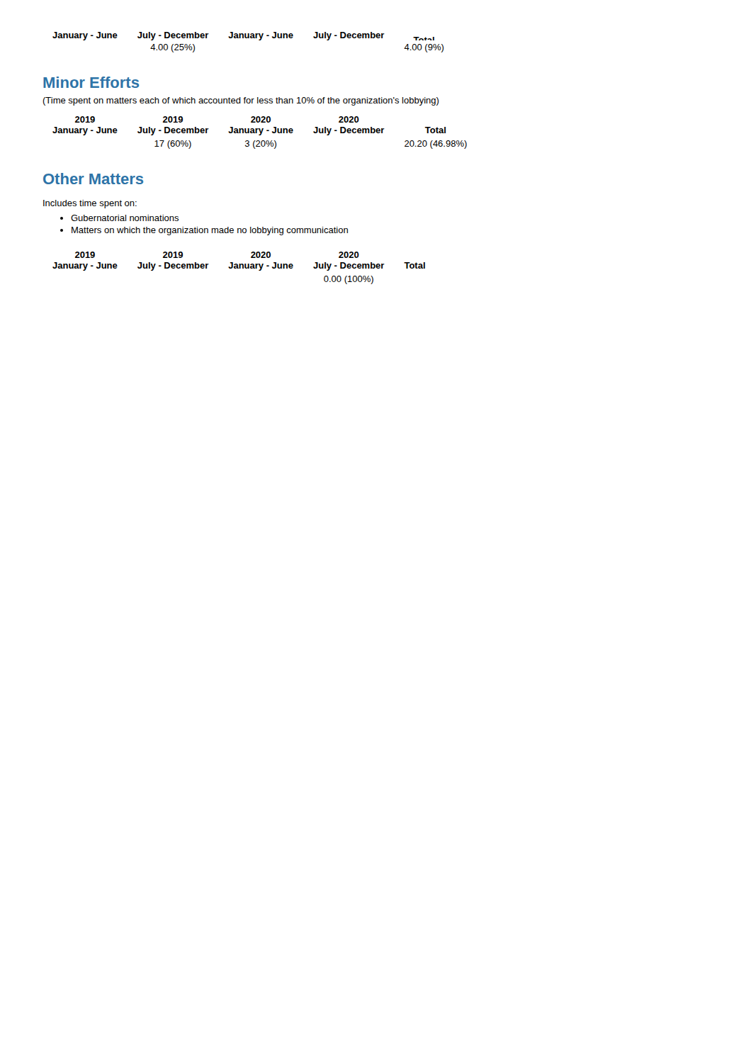| January - June | July - December | January - June | July - December | Total |
| --- | --- | --- | --- | --- |
| | 4.00 (25%) | | | 4.00 (9%) |
Minor Efforts
(Time spent on matters each of which accounted for less than 10% of the organization's lobbying)
| 2019 January - June | 2019 July - December | 2020 January - June | 2020 July - December | Total |
| --- | --- | --- | --- | --- |
| | 17 (60%) | 3 (20%) | | 20.20 (46.98%) |
Other Matters
Includes time spent on:
Gubernatorial nominations
Matters on which the organization made no lobbying communication
| 2019 January - June | 2019 July - December | 2020 January - June | 2020 July - December | Total |
| --- | --- | --- | --- | --- |
| | | | 0.00 (100%) | |